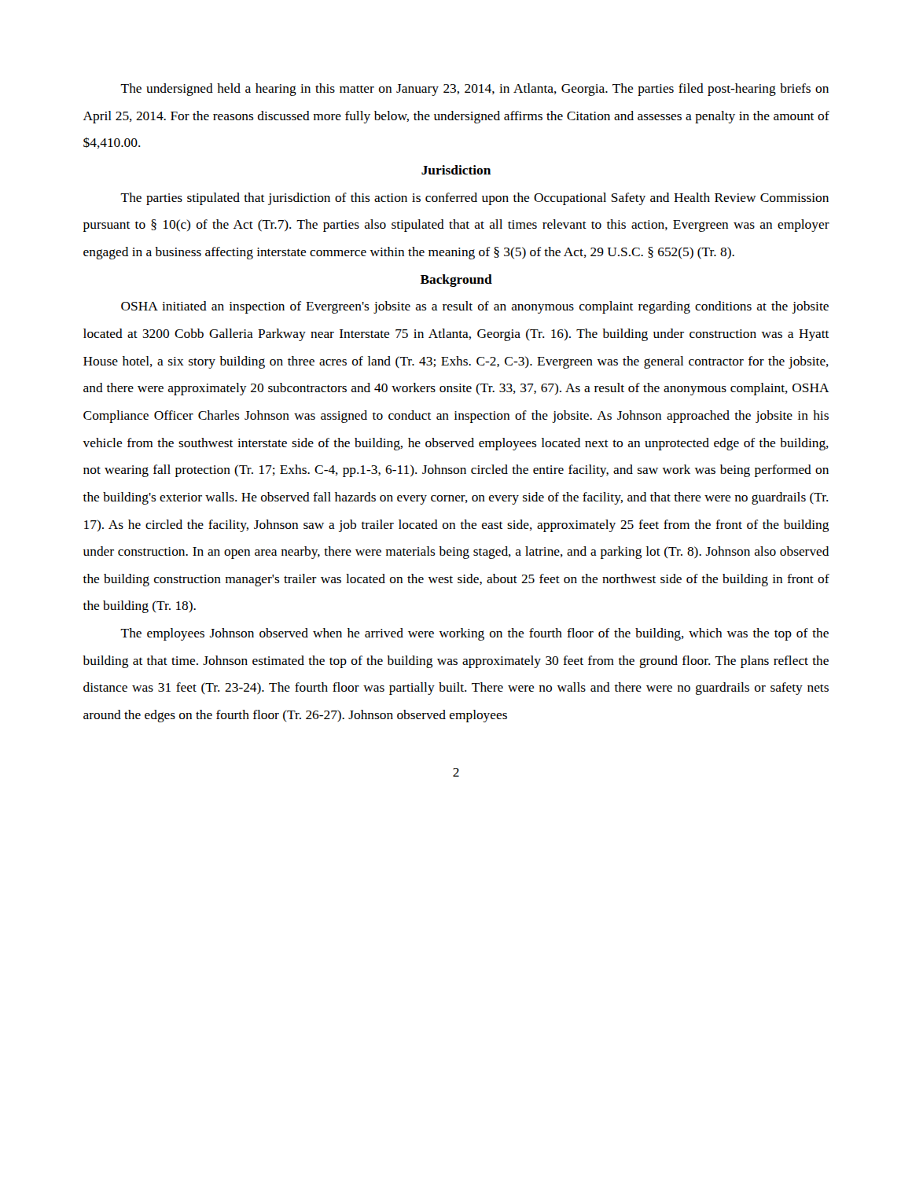The undersigned held a hearing in this matter on January 23, 2014, in Atlanta, Georgia. The parties filed post-hearing briefs on April 25, 2014. For the reasons discussed more fully below, the undersigned affirms the Citation and assesses a penalty in the amount of $4,410.00.
Jurisdiction
The parties stipulated that jurisdiction of this action is conferred upon the Occupational Safety and Health Review Commission pursuant to § 10(c) of the Act (Tr.7). The parties also stipulated that at all times relevant to this action, Evergreen was an employer engaged in a business affecting interstate commerce within the meaning of § 3(5) of the Act, 29 U.S.C. § 652(5) (Tr. 8).
Background
OSHA initiated an inspection of Evergreen's jobsite as a result of an anonymous complaint regarding conditions at the jobsite located at 3200 Cobb Galleria Parkway near Interstate 75 in Atlanta, Georgia (Tr. 16). The building under construction was a Hyatt House hotel, a six story building on three acres of land (Tr. 43; Exhs. C-2, C-3). Evergreen was the general contractor for the jobsite, and there were approximately 20 subcontractors and 40 workers onsite (Tr. 33, 37, 67). As a result of the anonymous complaint, OSHA Compliance Officer Charles Johnson was assigned to conduct an inspection of the jobsite. As Johnson approached the jobsite in his vehicle from the southwest interstate side of the building, he observed employees located next to an unprotected edge of the building, not wearing fall protection (Tr. 17; Exhs. C-4, pp.1-3, 6-11). Johnson circled the entire facility, and saw work was being performed on the building's exterior walls. He observed fall hazards on every corner, on every side of the facility, and that there were no guardrails (Tr. 17). As he circled the facility, Johnson saw a job trailer located on the east side, approximately 25 feet from the front of the building under construction. In an open area nearby, there were materials being staged, a latrine, and a parking lot (Tr. 8). Johnson also observed the building construction manager's trailer was located on the west side, about 25 feet on the northwest side of the building in front of the building (Tr. 18).
The employees Johnson observed when he arrived were working on the fourth floor of the building, which was the top of the building at that time. Johnson estimated the top of the building was approximately 30 feet from the ground floor. The plans reflect the distance was 31 feet (Tr. 23-24). The fourth floor was partially built. There were no walls and there were no guardrails or safety nets around the edges on the fourth floor (Tr. 26-27). Johnson observed employees
2